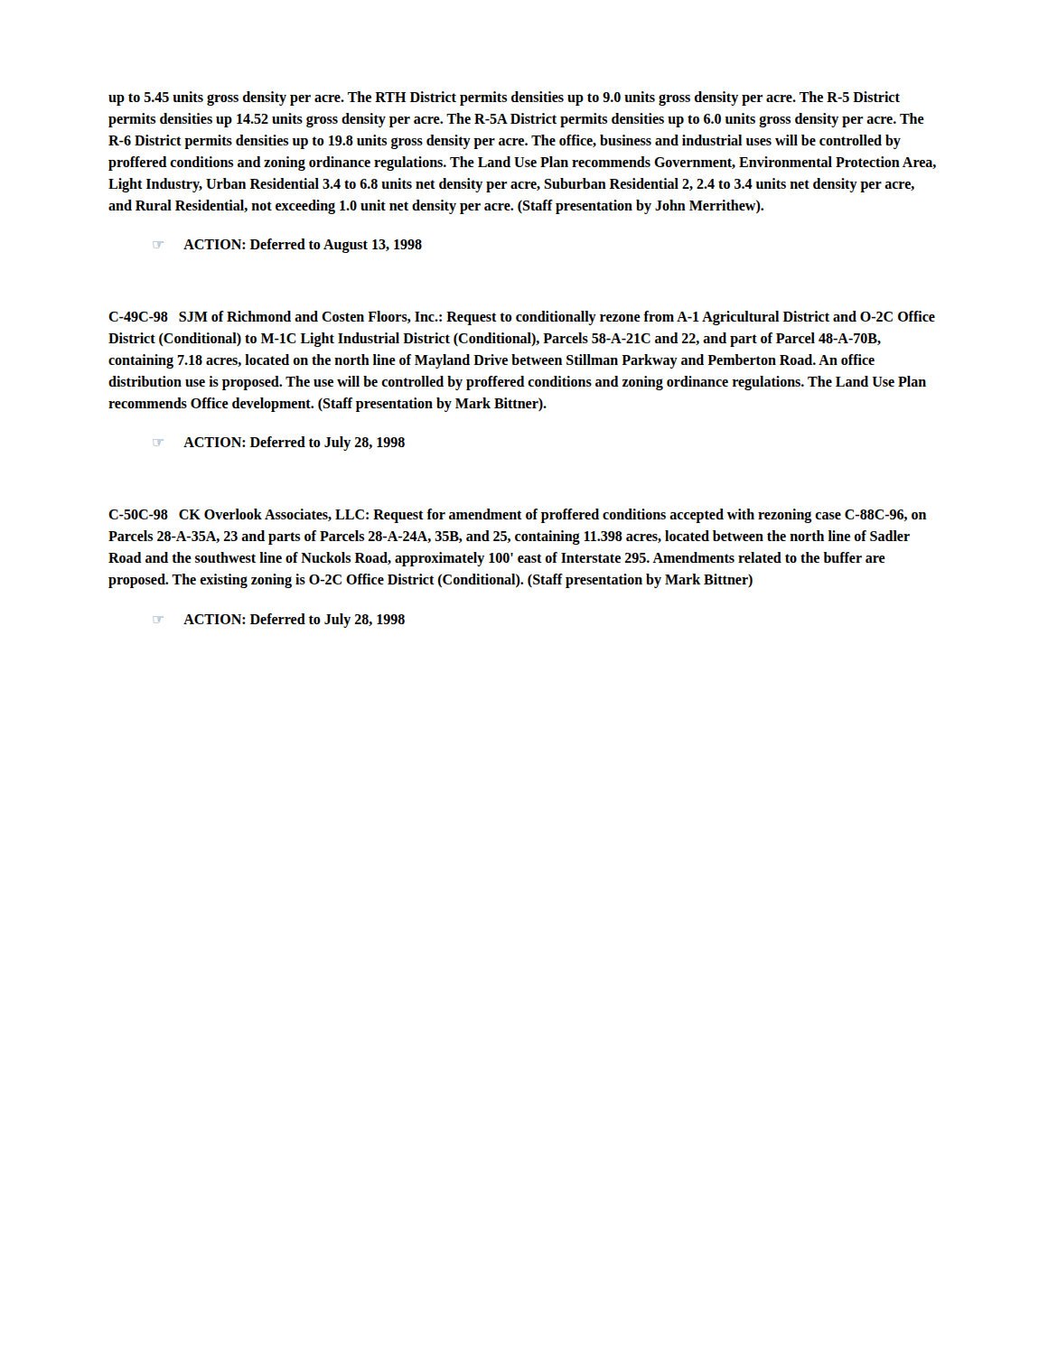up to 5.45 units gross density per acre. The RTH District permits densities up to 9.0 units gross density per acre. The R-5 District permits densities up 14.52 units gross density per acre. The R-5A District permits densities up to 6.0 units gross density per acre. The R-6 District permits densities up to 19.8 units gross density per acre. The office, business and industrial uses will be controlled by proffered conditions and zoning ordinance regulations. The Land Use Plan recommends Government, Environmental Protection Area, Light Industry, Urban Residential 3.4 to 6.8 units net density per acre, Suburban Residential 2, 2.4 to 3.4 units net density per acre, and Rural Residential, not exceeding 1.0 unit net density per acre. (Staff presentation by John Merrithew).
☞ACTION: Deferred to August 13, 1998
C-49C-98 SJM of Richmond and Costen Floors, Inc.: Request to conditionally rezone from A-1 Agricultural District and O-2C Office District (Conditional) to M-1C Light Industrial District (Conditional), Parcels 58-A-21C and 22, and part of Parcel 48-A-70B, containing 7.18 acres, located on the north line of Mayland Drive between Stillman Parkway and Pemberton Road. An office distribution use is proposed. The use will be controlled by proffered conditions and zoning ordinance regulations. The Land Use Plan recommends Office development. (Staff presentation by Mark Bittner).
☞ACTION: Deferred to July 28, 1998
C-50C-98 CK Overlook Associates, LLC: Request for amendment of proffered conditions accepted with rezoning case C-88C-96, on Parcels 28-A-35A, 23 and parts of Parcels 28-A-24A, 35B, and 25, containing 11.398 acres, located between the north line of Sadler Road and the southwest line of Nuckols Road, approximately 100' east of Interstate 295. Amendments related to the buffer are proposed. The existing zoning is O-2C Office District (Conditional). (Staff presentation by Mark Bittner)
☞ACTION: Deferred to July 28, 1998